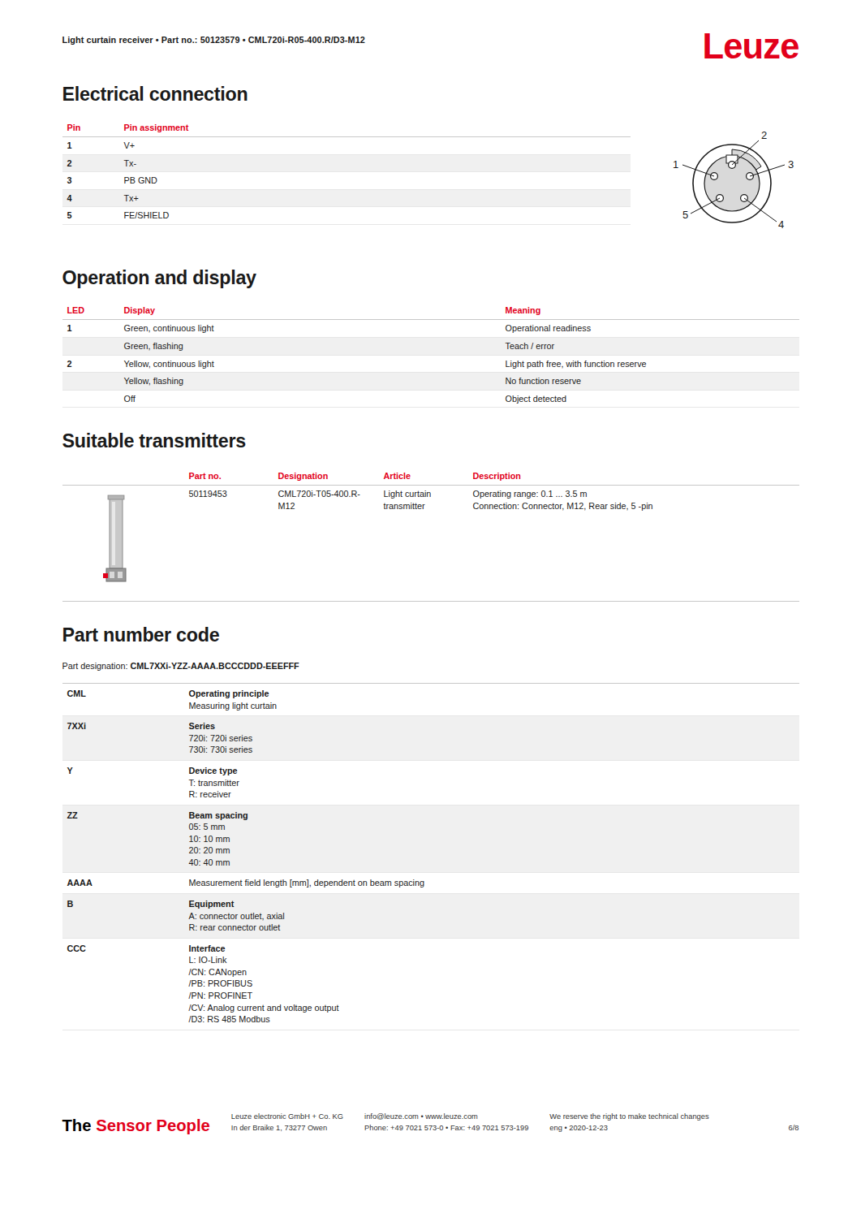Light curtain receiver • Part no.: 50123579 • CML720i-R05-400.R/D3-M12
Leuze
Electrical connection
| Pin | Pin assignment |
| --- | --- |
| 1 | V+ |
| 2 | Tx- |
| 3 | PB GND |
| 4 | Tx+ |
| 5 | FE/SHIELD |
2 3 4 5 1
Operation and display
| LED | Display | Meaning |
| --- | --- | --- |
| 1 | Green, continuous light | Operational readiness |
| | Green, flashing | Teach / error |
| 2 | Yellow, continuous light | Light path free, with function reserve |
| | Yellow, flashing | No function reserve |
| | Off | Object detected |
Suitable transmitters
| | Part no. | Designation | Article | Description |
| --- | --- | --- | --- | --- |
| | 50119453 | CML720i-T05-400.R-M12 | Light curtain transmitter | Operating range: 0.1 ... 3.5 m Connection: Connector, M12, Rear side, 5 -pin |
Part number code
Part designation: CML7XXi-YZZ-AAAA.BCCCDDD-EEEFFF
| CML | Operating principle Measuring light curtain |
| 7XXi | Series 720i: 720i series 730i: 730i series |
| Y | Device type T: transmitter R: receiver |
| ZZ | Beam spacing 05: 5 mm 10: 10 mm 20: 20 mm 40: 40 mm |
| AAAA | Measurement field length [mm], dependent on beam spacing |
| B | Equipment A: connector outlet, axial R: rear connector outlet |
| CCC | Interface L: IO-Link /CN: CANopen /PB: PROFIBUS /PN: PROFINET /CV: Analog current and voltage output /D3: RS 485 Modbus |
The Sensor People
Leuze electronic GmbH + Co. KG
In der Braike 1, 73277 Owen
info@leuze.com • www.leuze.com
Phone: +49 7021 573-0 • Fax: +49 7021 573-199
We reserve the right to make technical changes
eng • 2020-12-23
6/8